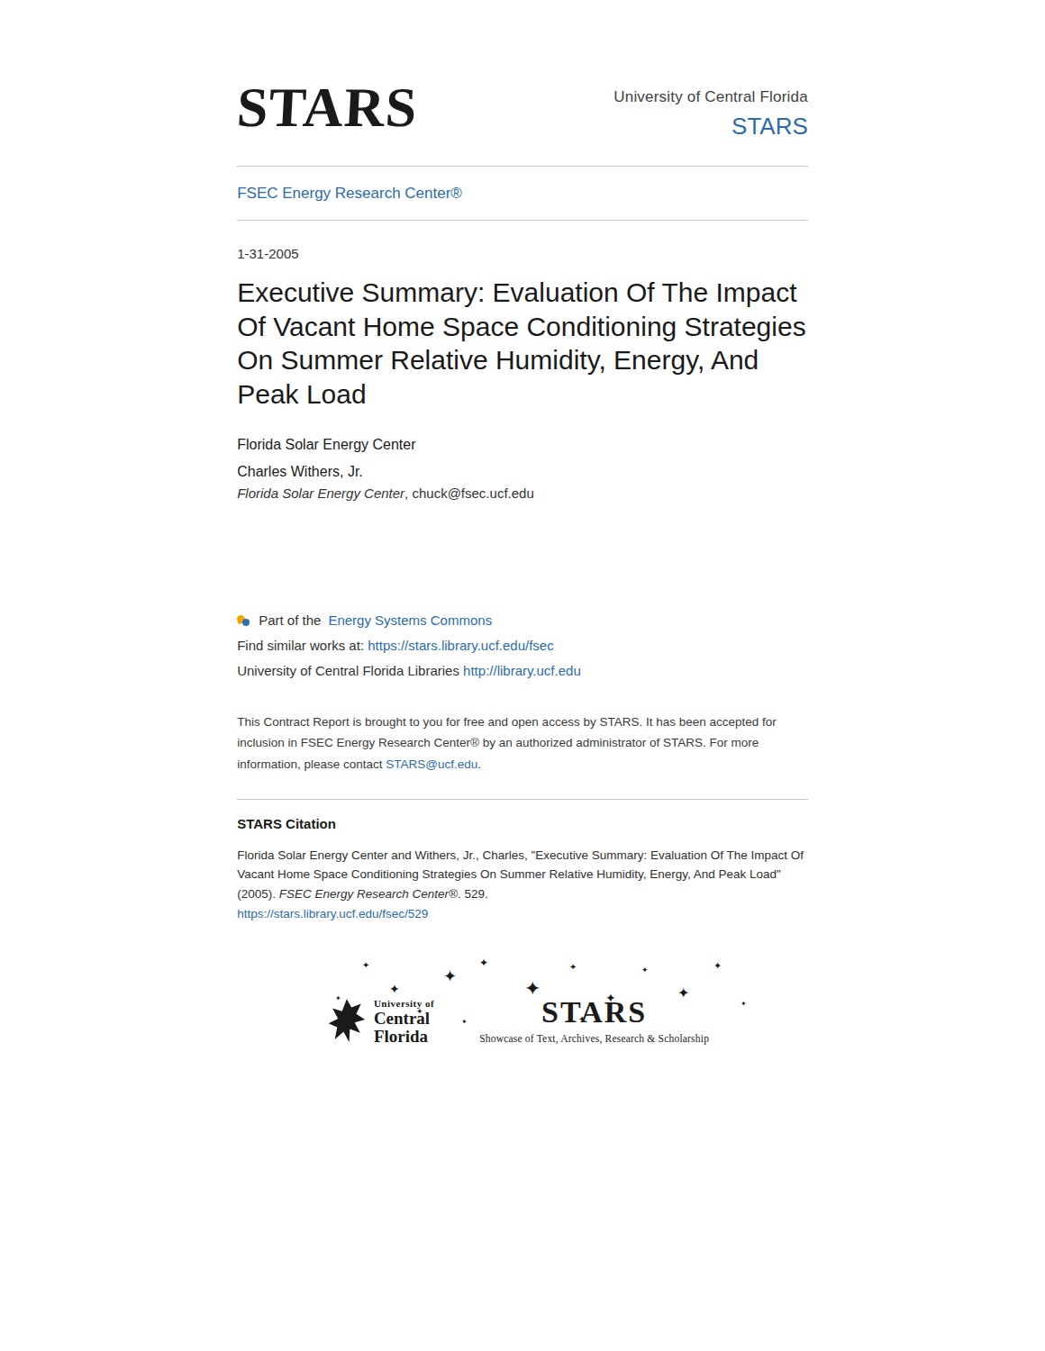STARS
University of Central Florida
STARS
FSEC Energy Research Center®
1-31-2005
Executive Summary: Evaluation Of The Impact Of Vacant Home Space Conditioning Strategies On Summer Relative Humidity, Energy, And Peak Load
Florida Solar Energy Center
Charles Withers, Jr.
Florida Solar Energy Center, chuck@fsec.ucf.edu
Part of the Energy Systems Commons
Find similar works at: https://stars.library.ucf.edu/fsec
University of Central Florida Libraries http://library.ucf.edu
This Contract Report is brought to you for free and open access by STARS. It has been accepted for inclusion in FSEC Energy Research Center® by an authorized administrator of STARS. For more information, please contact STARS@ucf.edu.
STARS Citation
Florida Solar Energy Center and Withers, Jr., Charles, "Executive Summary: Evaluation Of The Impact Of Vacant Home Space Conditioning Strategies On Summer Relative Humidity, Energy, And Peak Load" (2005). FSEC Energy Research Center®. 529.
https://stars.library.ucf.edu/fsec/529
University of
Central
Florida
✦ ✦ ✦ ✦ ✦ ✦ ✦ ✦ ✦ ✦ ✦ ✦ ✦ ✦ ✦
STARS
Showcase of Text, Archives, Research & Scholarship